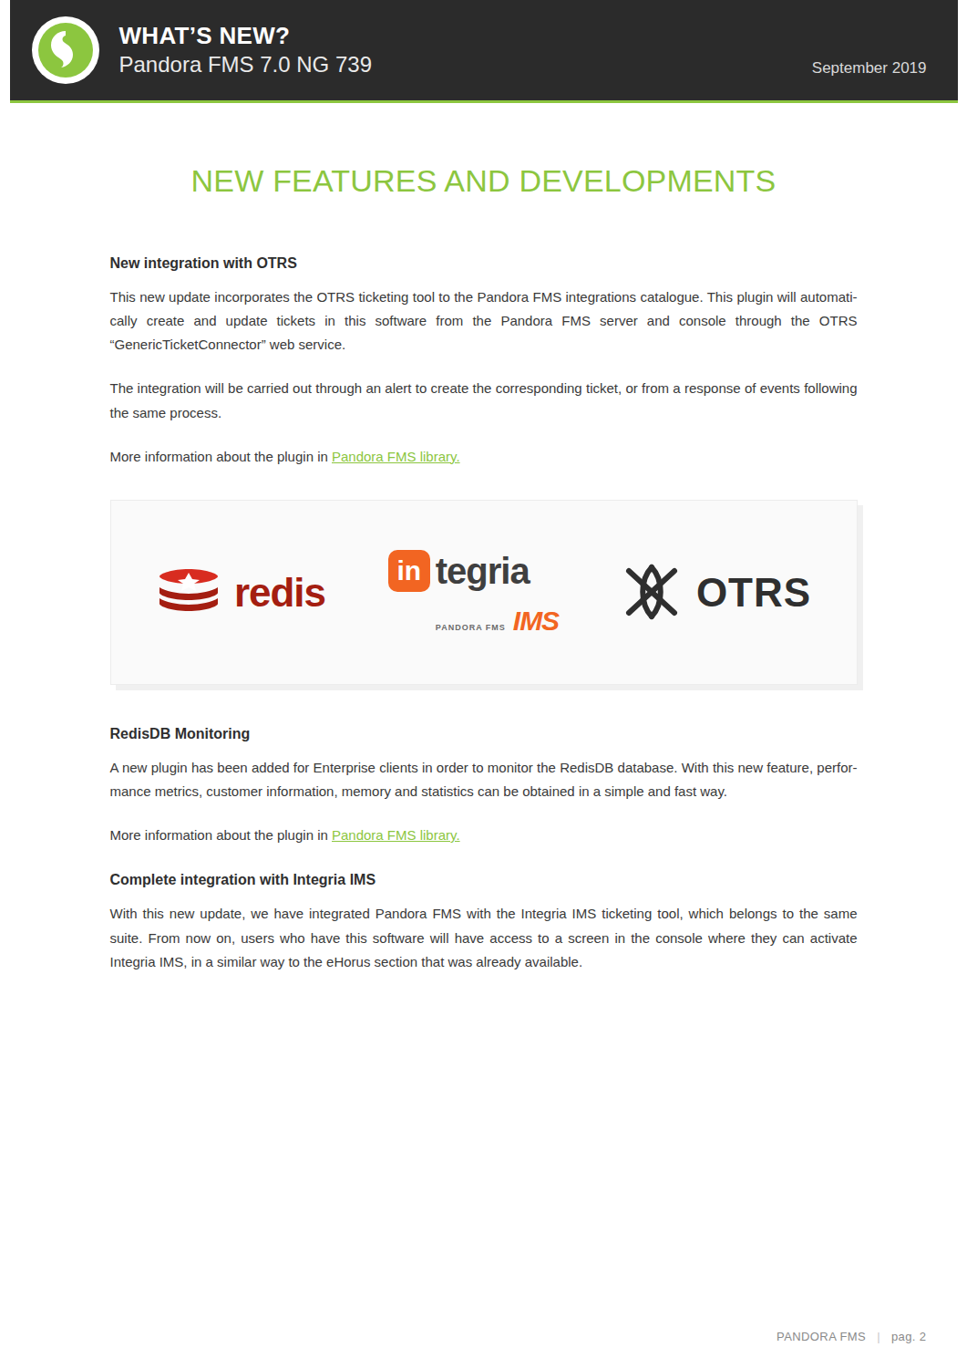WHAT’S NEW?
Pandora FMS 7.0 NG 739
September 2019
NEW FEATURES AND DEVELOPMENTS
New integration with OTRS
This new update incorporates the OTRS ticketing tool to the Pandora FMS integrations catalogue. This plugin will automatically create and update tickets in this software from the Pandora FMS server and console through the OTRS “GenericTicketConnector” web service.
The integration will be carried out through an alert to create the corresponding ticket, or from a response of events following the same process.
More information about the plugin in Pandora FMS library.
redis
in tegria
Pandora FMS IMS
OTRS
RedisDB Monitoring
A new plugin has been added for Enterprise clients in order to monitor the RedisDB database. With this new feature, performance metrics, customer information, memory and statistics can be obtained in a simple and fast way.
More information about the plugin in Pandora FMS library.
Complete integration with Integria IMS
With this new update, we have integrated Pandora FMS with the Integria IMS ticketing tool, which belongs to the same suite. From now on, users who have this software will have access to a screen in the console where they can activate Integria IMS, in a similar way to the eHorus section that was already available.
PANDORA FMS | pag. 2